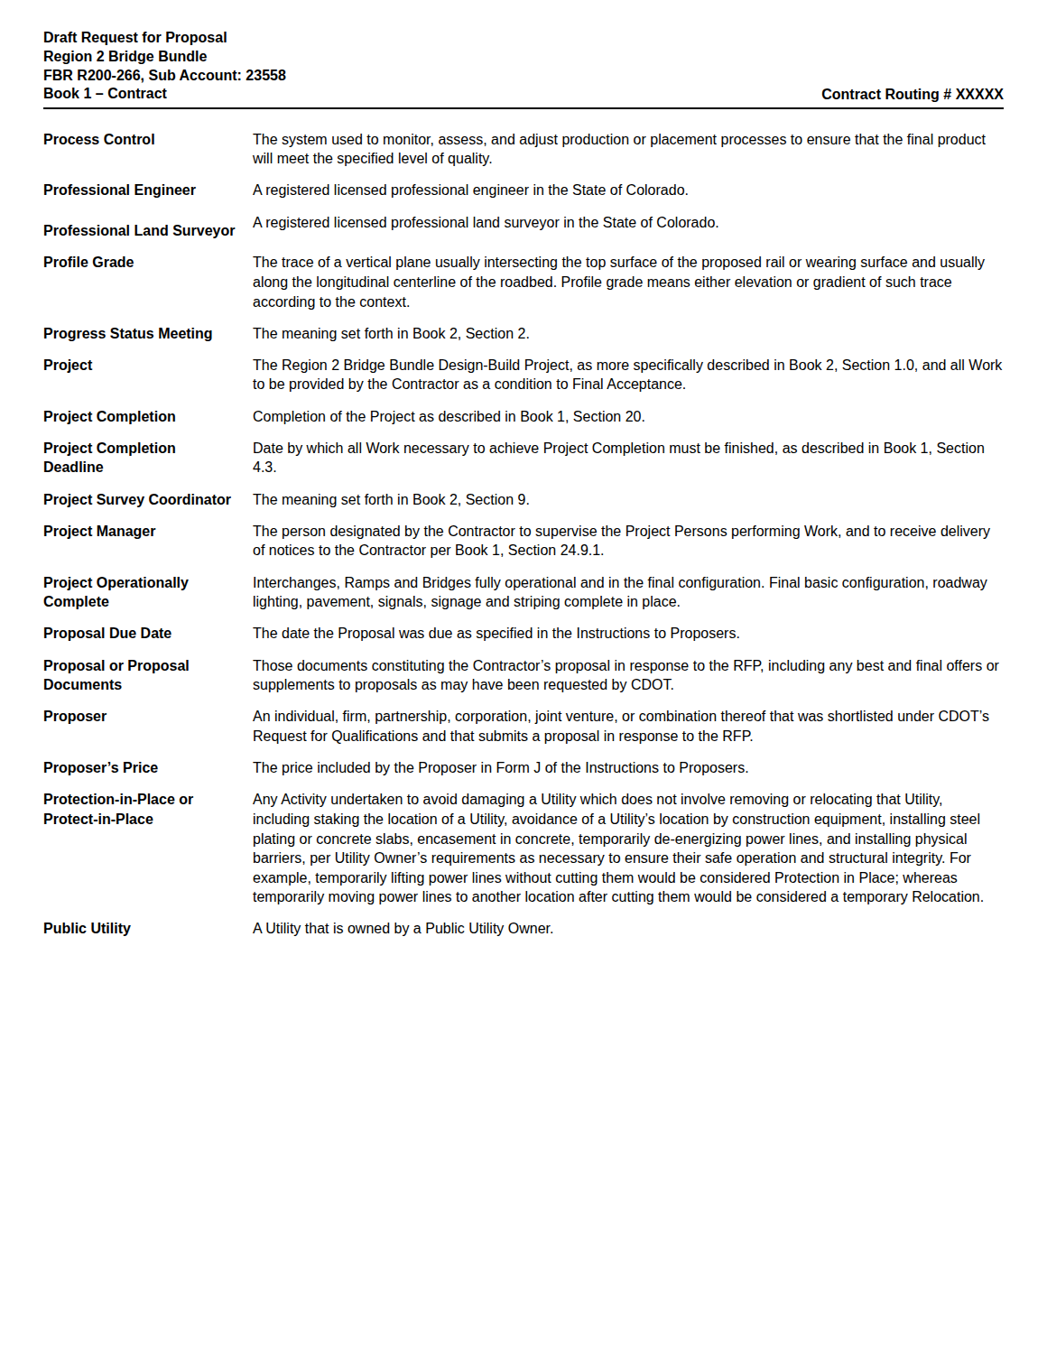Draft Request for Proposal
Region 2 Bridge Bundle
FBR R200-266, Sub Account: 23558
Book 1 – Contract
Contract Routing # XXXXX
Process Control
The system used to monitor, assess, and adjust production or placement processes to ensure that the final product will meet the specified level of quality.
Professional Engineer
A registered licensed professional engineer in the State of Colorado.
Professional Land Surveyor
A registered licensed professional land surveyor in the State of Colorado.
Profile Grade
The trace of a vertical plane usually intersecting the top surface of the proposed rail or wearing surface and usually along the longitudinal centerline of the roadbed. Profile grade means either elevation or gradient of such trace according to the context.
Progress Status Meeting
The meaning set forth in Book 2, Section 2.
Project
The Region 2 Bridge Bundle Design-Build Project, as more specifically described in Book 2, Section 1.0, and all Work to be provided by the Contractor as a condition to Final Acceptance.
Project Completion
Completion of the Project as described in Book 1, Section 20.
Project Completion Deadline
Date by which all Work necessary to achieve Project Completion must be finished, as described in Book 1, Section 4.3.
Project Survey Coordinator
The meaning set forth in Book 2, Section 9.
Project Manager
The person designated by the Contractor to supervise the Project Persons performing Work, and to receive delivery of notices to the Contractor per Book 1, Section 24.9.1.
Project Operationally Complete
Interchanges, Ramps and Bridges fully operational and in the final configuration. Final basic configuration, roadway lighting, pavement, signals, signage and striping complete in place.
Proposal Due Date
The date the Proposal was due as specified in the Instructions to Proposers.
Proposal or Proposal Documents
Those documents constituting the Contractor’s proposal in response to the RFP, including any best and final offers or supplements to proposals as may have been requested by CDOT.
Proposer
An individual, firm, partnership, corporation, joint venture, or combination thereof that was shortlisted under CDOT’s Request for Qualifications and that submits a proposal in response to the RFP.
Proposer’s Price
The price included by the Proposer in Form J of the Instructions to Proposers.
Protection-in-Place or Protect-in-Place
Any Activity undertaken to avoid damaging a Utility which does not involve removing or relocating that Utility, including staking the location of a Utility, avoidance of a Utility’s location by construction equipment, installing steel plating or concrete slabs, encasement in concrete, temporarily de-energizing power lines, and installing physical barriers, per Utility Owner’s requirements as necessary to ensure their safe operation and structural integrity. For example, temporarily lifting power lines without cutting them would be considered Protection in Place; whereas temporarily moving power lines to another location after cutting them would be considered a temporary Relocation.
Public Utility
A Utility that is owned by a Public Utility Owner.